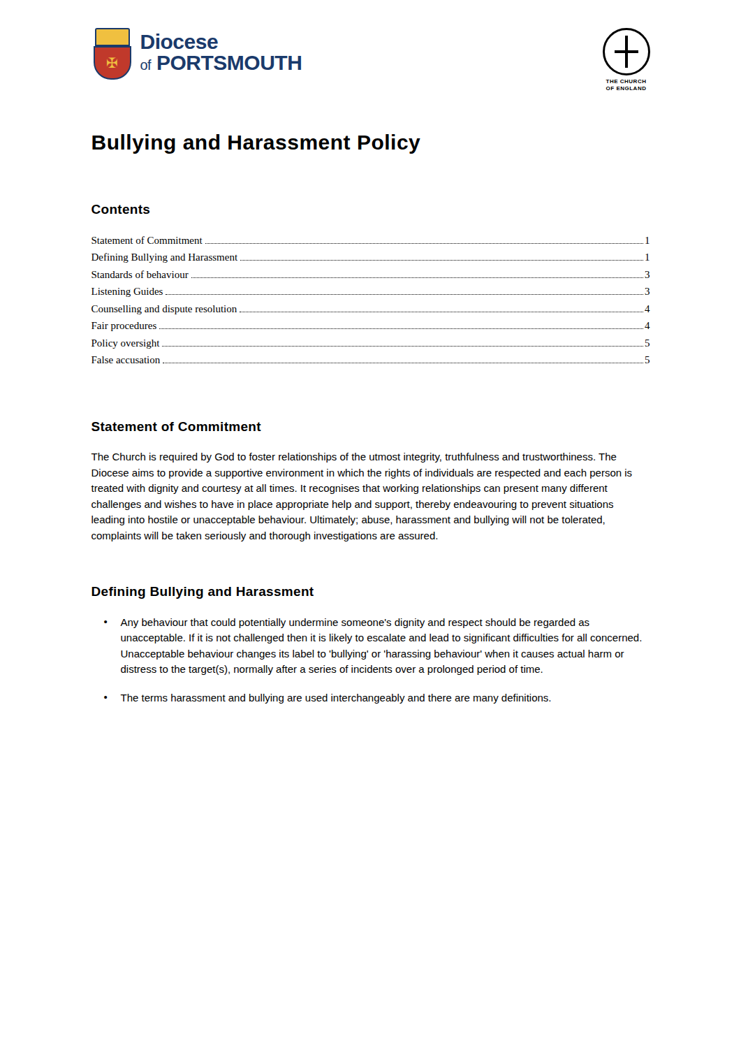Diocese
of PORTSMOUTH
THE CHURCH
OF ENGLAND
Bullying and Harassment Policy
Contents
Statement of Commitment 1
Defining Bullying and Harassment 1
Standards of behaviour 3
Listening Guides 3
Counselling and dispute resolution 4
Fair procedures 4
Policy oversight 5
False accusation 5
Statement of Commitment
The Church is required by God to foster relationships of the utmost integrity, truthfulness and trustworthiness. The Diocese aims to provide a supportive environment in which the rights of individuals are respected and each person is treated with dignity and courtesy at all times. It recognises that working relationships can present many different challenges and wishes to have in place appropriate help and support, thereby endeavouring to prevent situations leading into hostile or unacceptable behaviour. Ultimately; abuse, harassment and bullying will not be tolerated, complaints will be taken seriously and thorough investigations are assured.
Defining Bullying and Harassment
Any behaviour that could potentially undermine someone's dignity and respect should be regarded as unacceptable. If it is not challenged then it is likely to escalate and lead to significant difficulties for all concerned. Unacceptable behaviour changes its label to 'bullying' or 'harassing behaviour' when it causes actual harm or distress to the target(s), normally after a series of incidents over a prolonged period of time.
The terms harassment and bullying are used interchangeably and there are many definitions.